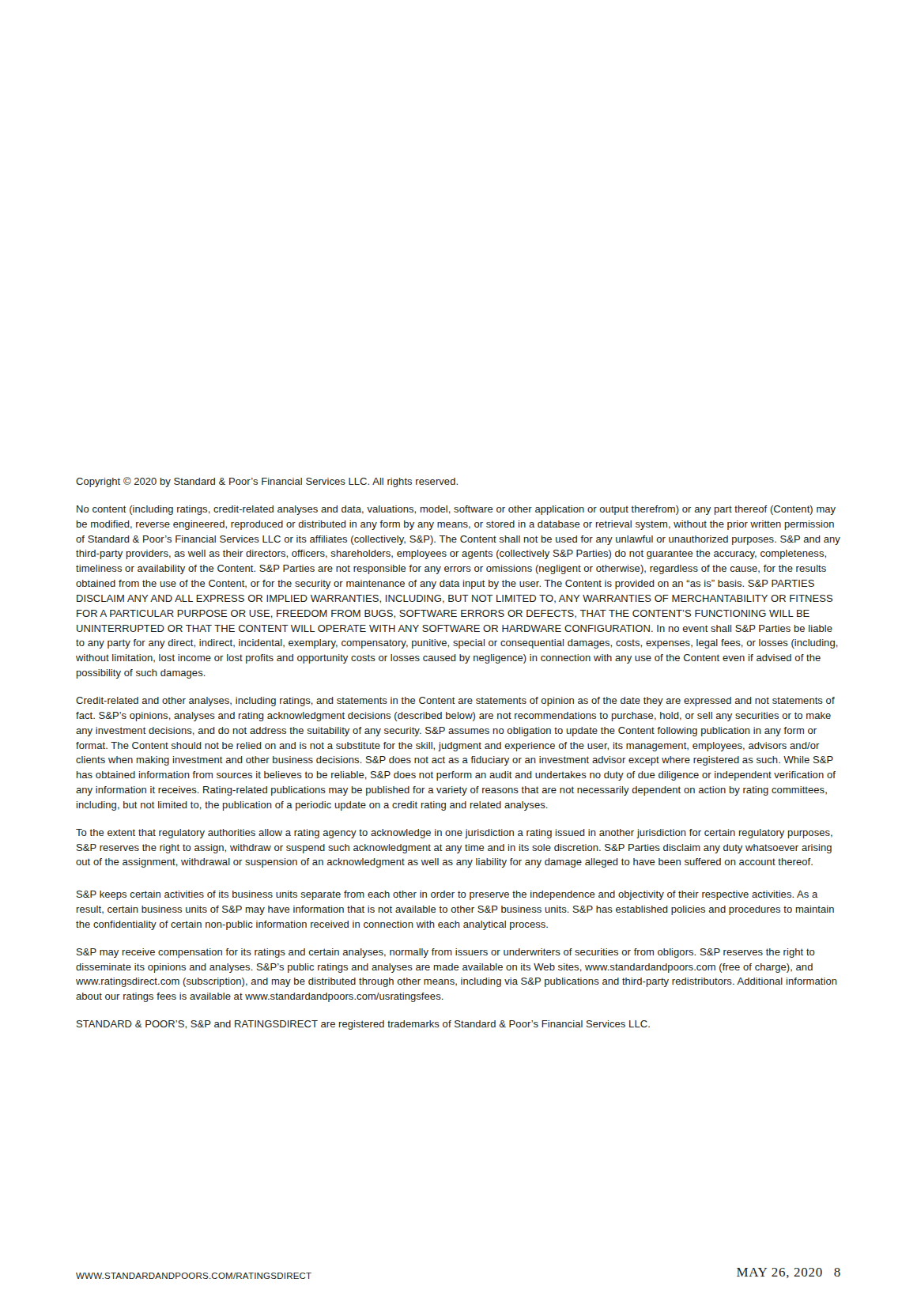Copyright © 2020 by Standard & Poor’s Financial Services LLC. All rights reserved.
No content (including ratings, credit-related analyses and data, valuations, model, software or other application or output therefrom) or any part thereof (Content) may be modified, reverse engineered, reproduced or distributed in any form by any means, or stored in a database or retrieval system, without the prior written permission of Standard & Poor’s Financial Services LLC or its affiliates (collectively, S&P). The Content shall not be used for any unlawful or unauthorized purposes. S&P and any third-party providers, as well as their directors, officers, shareholders, employees or agents (collectively S&P Parties) do not guarantee the accuracy, completeness, timeliness or availability of the Content. S&P Parties are not responsible for any errors or omissions (negligent or otherwise), regardless of the cause, for the results obtained from the use of the Content, or for the security or maintenance of any data input by the user. The Content is provided on an “as is” basis. S&P PARTIES DISCLAIM ANY AND ALL EXPRESS OR IMPLIED WARRANTIES, INCLUDING, BUT NOT LIMITED TO, ANY WARRANTIES OF MERCHANTABILITY OR FITNESS FOR A PARTICULAR PURPOSE OR USE, FREEDOM FROM BUGS, SOFTWARE ERRORS OR DEFECTS, THAT THE CONTENT’S FUNCTIONING WILL BE UNINTERRUPTED OR THAT THE CONTENT WILL OPERATE WITH ANY SOFTWARE OR HARDWARE CONFIGURATION. In no event shall S&P Parties be liable to any party for any direct, indirect, incidental, exemplary, compensatory, punitive, special or consequential damages, costs, expenses, legal fees, or losses (including, without limitation, lost income or lost profits and opportunity costs or losses caused by negligence) in connection with any use of the Content even if advised of the possibility of such damages.
Credit-related and other analyses, including ratings, and statements in the Content are statements of opinion as of the date they are expressed and not statements of fact. S&P’s opinions, analyses and rating acknowledgment decisions (described below) are not recommendations to purchase, hold, or sell any securities or to make any investment decisions, and do not address the suitability of any security. S&P assumes no obligation to update the Content following publication in any form or format. The Content should not be relied on and is not a substitute for the skill, judgment and experience of the user, its management, employees, advisors and/or clients when making investment and other business decisions. S&P does not act as a fiduciary or an investment advisor except where registered as such. While S&P has obtained information from sources it believes to be reliable, S&P does not perform an audit and undertakes no duty of due diligence or independent verification of any information it receives. Rating-related publications may be published for a variety of reasons that are not necessarily dependent on action by rating committees, including, but not limited to, the publication of a periodic update on a credit rating and related analyses.
To the extent that regulatory authorities allow a rating agency to acknowledge in one jurisdiction a rating issued in another jurisdiction for certain regulatory purposes, S&P reserves the right to assign, withdraw or suspend such acknowledgment at any time and in its sole discretion. S&P Parties disclaim any duty whatsoever arising out of the assignment, withdrawal or suspension of an acknowledgment as well as any liability for any damage alleged to have been suffered on account thereof.
S&P keeps certain activities of its business units separate from each other in order to preserve the independence and objectivity of their respective activities. As a result, certain business units of S&P may have information that is not available to other S&P business units. S&P has established policies and procedures to maintain the confidentiality of certain non-public information received in connection with each analytical process.
S&P may receive compensation for its ratings and certain analyses, normally from issuers or underwriters of securities or from obligors. S&P reserves the right to disseminate its opinions and analyses. S&P’s public ratings and analyses are made available on its Web sites, www.standardandpoors.com (free of charge), and www.ratingsdirect.com (subscription), and may be distributed through other means, including via S&P publications and third-party redistributors. Additional information about our ratings fees is available at www.standardandpoors.com/usratingsfees.
STANDARD & POOR’S, S&P and RATINGSDIRECT are registered trademarks of Standard & Poor’s Financial Services LLC.
WWW.STANDARDANDPOORS.COM/RATINGSDIRECT
MAY 26, 20208